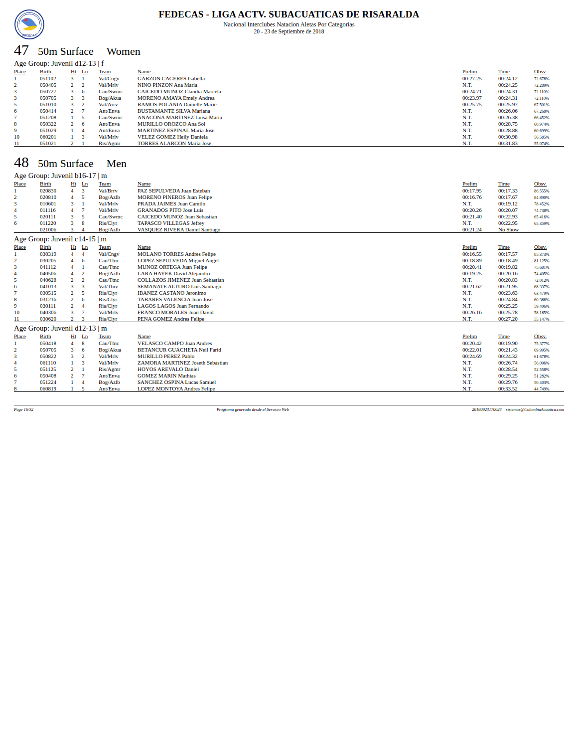FEDECAS
FEDECAS - LIGA ACTV. SUBACUATICAS DE RISARALDA
Nacional Interclubes Natacion Aletas Por Categorias
20 - 23 de Septiembre de 2018
47
50m Surface Women
Age Group: Juvenil d12-13 | f
| Place | Birth | Ht | Ln | Team | Name | Prelim | Time | Obsv. |
| --- | --- | --- | --- | --- | --- | --- | --- | --- |
| 1 | 051102 | 3 | 1 | Val/Cngv | GARZON CACERES Isabella | 00:27.25 | 00:24.12 | 72.678% |
| 2 | 050405 | 2 | 2 | Val/Mrlv | NINO PINZON Ana Maria | N.T. | 00:24.25 | 72.289% |
| 3 | 050727 | 3 | 6 | Cau/Swmc | CAICEDO MUNOZ Claudia Marcela | 00:24.71 | 00:24.31 | 72.110% |
| 3 | 050705 | 3 | 3 | Bog/Akua | MORENO AMAYA Emely Andrea | 00:23.97 | 00:24.31 | 72.110% |
| 5 | 051010 | 3 | 2 | Val/Arrv | RAMOS POLANIA Danielle Marie | 00:25.75 | 00:25.97 | 67.501% |
| 6 | 050414 | 2 | 7 | Ant/Enva | BUSTAMANTE SILVA Mariana | N.T. | 00:26.06 | 67.268% |
| 7 | 051208 | 1 | 5 | Cau/Swmc | ANACONA MARTINEZ Luisa Maria | N.T. | 00:26.38 | 66.452% |
| 8 | 050322 | 2 | 6 | Ant/Enva | MURILLO OROZCO Ana Sol | N.T. | 00:28.75 | 60.974% |
| 9 | 051029 | 1 | 4 | Ant/Enva | MARTINEZ ESPINAL Maria Jose | N.T. | 00:28.88 | 60.699% |
| 10 | 060201 | 1 | 3 | Val/Mrlv | VELEZ GOMEZ Heily Daniela | N.T. | 00:30.98 | 56.585% |
| 11 | 051021 | 2 | 1 | Ris/Agmr | TORRES ALARCON Maria Jose | N.T. | 00:31.83 | 55.074% |
48
50m Surface Men
Age Group: Juvenil b16-17 | m
| Place | Birth | Ht | Ln | Team | Name | Prelim | Time | Obsv. |
| --- | --- | --- | --- | --- | --- | --- | --- | --- |
| 1 | 020830 | 4 | 3 | Val/Brrv | PAZ SEPULVEDA Juan Esteban | 00:17.95 | 00:17.33 | 86.555% |
| 2 | 020810 | 4 | 5 | Bog/Azlb | MORENO PINEROS Juan Felipe | 00:16.76 | 00:17.67 | 84.890% |
| 3 | 010601 | 3 | 1 | Val/Mrlv | PRADA JAIMES Juan Camilo | N.T. | 00:19.12 | 78.452% |
| 4 | 011116 | 4 | 7 | Val/Mrlv | GRANADOS PITO Jose Luis | 00:20.26 | 00:20.07 | 74.738% |
| 5 | 020111 | 3 | 5 | Cau/Swmc | CAICEDO MUNOZ Juan Sebastian | 00:21.40 | 00:22.93 | 65.416% |
| 6 | 011220 | 3 | 8 | Ris/Clyr | TAPASCO VILLEGAS Jefrey | N.T. | 00:22.95 | 65.359% |
| | 021006 | 3 | 4 | Bog/Azlb | VASQUEZ RIVERA Daniel Santiago | 00:21.24 | No Show | |
Age Group: Juvenil c14-15 | m
| Place | Birth | Ht | Ln | Team | Name | Prelim | Time | Obsv. |
| --- | --- | --- | --- | --- | --- | --- | --- | --- |
| 1 | 030319 | 4 | 4 | Val/Cngv | MOLANO TORRES Andres Felipe | 00:16.55 | 00:17.57 | 85.373% |
| 2 | 030205 | 4 | 6 | Cau/Ttnc | LOPEZ SEPULVEDA Miguel Angel | 00:18.89 | 00:18.49 | 81.125% |
| 3 | 041112 | 4 | 1 | Cau/Ttnc | MUNOZ ORTEGA Juan Felipe | 00:20.41 | 00:19.82 | 75.681% |
| 4 | 040506 | 4 | 2 | Bog/Azlb | LARA HAYEK David Alejandro | 00:19.25 | 00:20.16 | 74.405% |
| 5 | 040628 | 2 | 2 | Cau/Ttnc | COLLAZOS JIMENEZ Juan Sebastian | N.T. | 00:20.83 | 72.012% |
| 6 | 041013 | 3 | 3 | Val/Tbrv | SEMANATE ALTURO Luis Santiago | 00:21.62 | 00:21.95 | 68.337% |
| 7 | 030515 | 2 | 5 | Ris/Clyr | IBANEZ CASTANO Jeronimo | N.T. | 00:23.63 | 63.479% |
| 8 | 031216 | 2 | 6 | Ris/Clyr | TABARES VALENCIA Juan Jose | N.T. | 00:24.84 | 60.386% |
| 9 | 030111 | 2 | 4 | Ris/Clyr | LAGOS LAGOS Juan Fernando | N.T. | 00:25.25 | 59.406% |
| 10 | 040306 | 3 | 7 | Val/Mrlv | FRANCO MORALES Juan David | 00:26.16 | 00:25.78 | 58.185% |
| 11 | 030620 | 2 | 3 | Ris/Clyr | PENA GOMEZ Andres Felipe | N.T. | 00:27.20 | 55.147% |
Age Group: Juvenil d12-13 | m
| Place | Birth | Ht | Ln | Team | Name | Prelim | Time | Obsv. |
| --- | --- | --- | --- | --- | --- | --- | --- | --- |
| 1 | 050418 | 4 | 8 | Cau/Ttnc | VELASCO CAMPO Juan Andres | 00:20.42 | 00:19.90 | 75.377% |
| 2 | 050705 | 3 | 6 | Bog/Akua | BETANCUR GUACHETA Neil Farid | 00:22.01 | 00:21.43 | 69.995% |
| 3 | 050822 | 3 | 2 | Val/Mrlv | MURILLO PEREZ Pablo | 00:24.69 | 00:24.32 | 61.678% |
| 4 | 061110 | 1 | 3 | Val/Mrlv | ZAMORA MARTINEZ Joseth Sebastian | N.T. | 00:26.74 | 56.096% |
| 5 | 051125 | 2 | 1 | Ris/Agmr | HOYOS AREVALO Daniel | N.T. | 00:28.54 | 52.558% |
| 6 | 050408 | 2 | 7 | Ant/Enva | GOMEZ MARIN Mathias | N.T. | 00:29.25 | 51.282% |
| 7 | 051224 | 1 | 4 | Bog/Azlb | SANCHEZ OSPINA Lucas Samuel | N.T. | 00:29.76 | 50.403% |
| 8 | 060819 | 1 | 5 | Ant/Enva | LOPEZ MONTOYA Andres Felipe | N.T. | 00:33.52 | 44.749% |
Page 16/32
Programa generado desde el Servicio Web
20180923170624 sistemas@ColombiaAcuatica.com